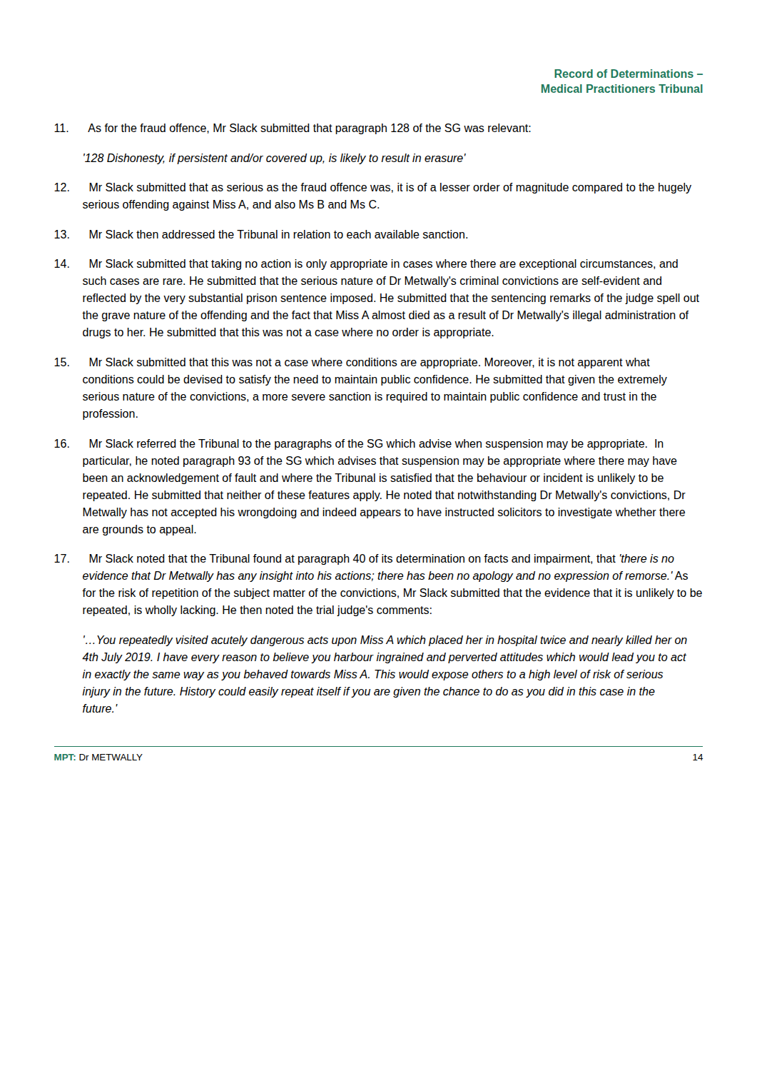Record of Determinations –
Medical Practitioners Tribunal
11. As for the fraud offence, Mr Slack submitted that paragraph 128 of the SG was relevant:
'128 Dishonesty, if persistent and/or covered up, is likely to result in erasure'
12. Mr Slack submitted that as serious as the fraud offence was, it is of a lesser order of magnitude compared to the hugely serious offending against Miss A, and also Ms B and Ms C.
13. Mr Slack then addressed the Tribunal in relation to each available sanction.
14. Mr Slack submitted that taking no action is only appropriate in cases where there are exceptional circumstances, and such cases are rare. He submitted that the serious nature of Dr Metwally's criminal convictions are self-evident and reflected by the very substantial prison sentence imposed. He submitted that the sentencing remarks of the judge spell out the grave nature of the offending and the fact that Miss A almost died as a result of Dr Metwally's illegal administration of drugs to her. He submitted that this was not a case where no order is appropriate.
15. Mr Slack submitted that this was not a case where conditions are appropriate. Moreover, it is not apparent what conditions could be devised to satisfy the need to maintain public confidence. He submitted that given the extremely serious nature of the convictions, a more severe sanction is required to maintain public confidence and trust in the profession.
16. Mr Slack referred the Tribunal to the paragraphs of the SG which advise when suspension may be appropriate. In particular, he noted paragraph 93 of the SG which advises that suspension may be appropriate where there may have been an acknowledgement of fault and where the Tribunal is satisfied that the behaviour or incident is unlikely to be repeated. He submitted that neither of these features apply. He noted that notwithstanding Dr Metwally's convictions, Dr Metwally has not accepted his wrongdoing and indeed appears to have instructed solicitors to investigate whether there are grounds to appeal.
17. Mr Slack noted that the Tribunal found at paragraph 40 of its determination on facts and impairment, that 'there is no evidence that Dr Metwally has any insight into his actions; there has been no apology and no expression of remorse.' As for the risk of repetition of the subject matter of the convictions, Mr Slack submitted that the evidence that it is unlikely to be repeated, is wholly lacking. He then noted the trial judge's comments:
'…You repeatedly visited acutely dangerous acts upon Miss A which placed her in hospital twice and nearly killed her on 4th July 2019. I have every reason to believe you harbour ingrained and perverted attitudes which would lead you to act in exactly the same way as you behaved towards Miss A. This would expose others to a high level of risk of serious injury in the future. History could easily repeat itself if you are given the chance to do as you did in this case in the future.'
MPT: Dr METWALLY
14